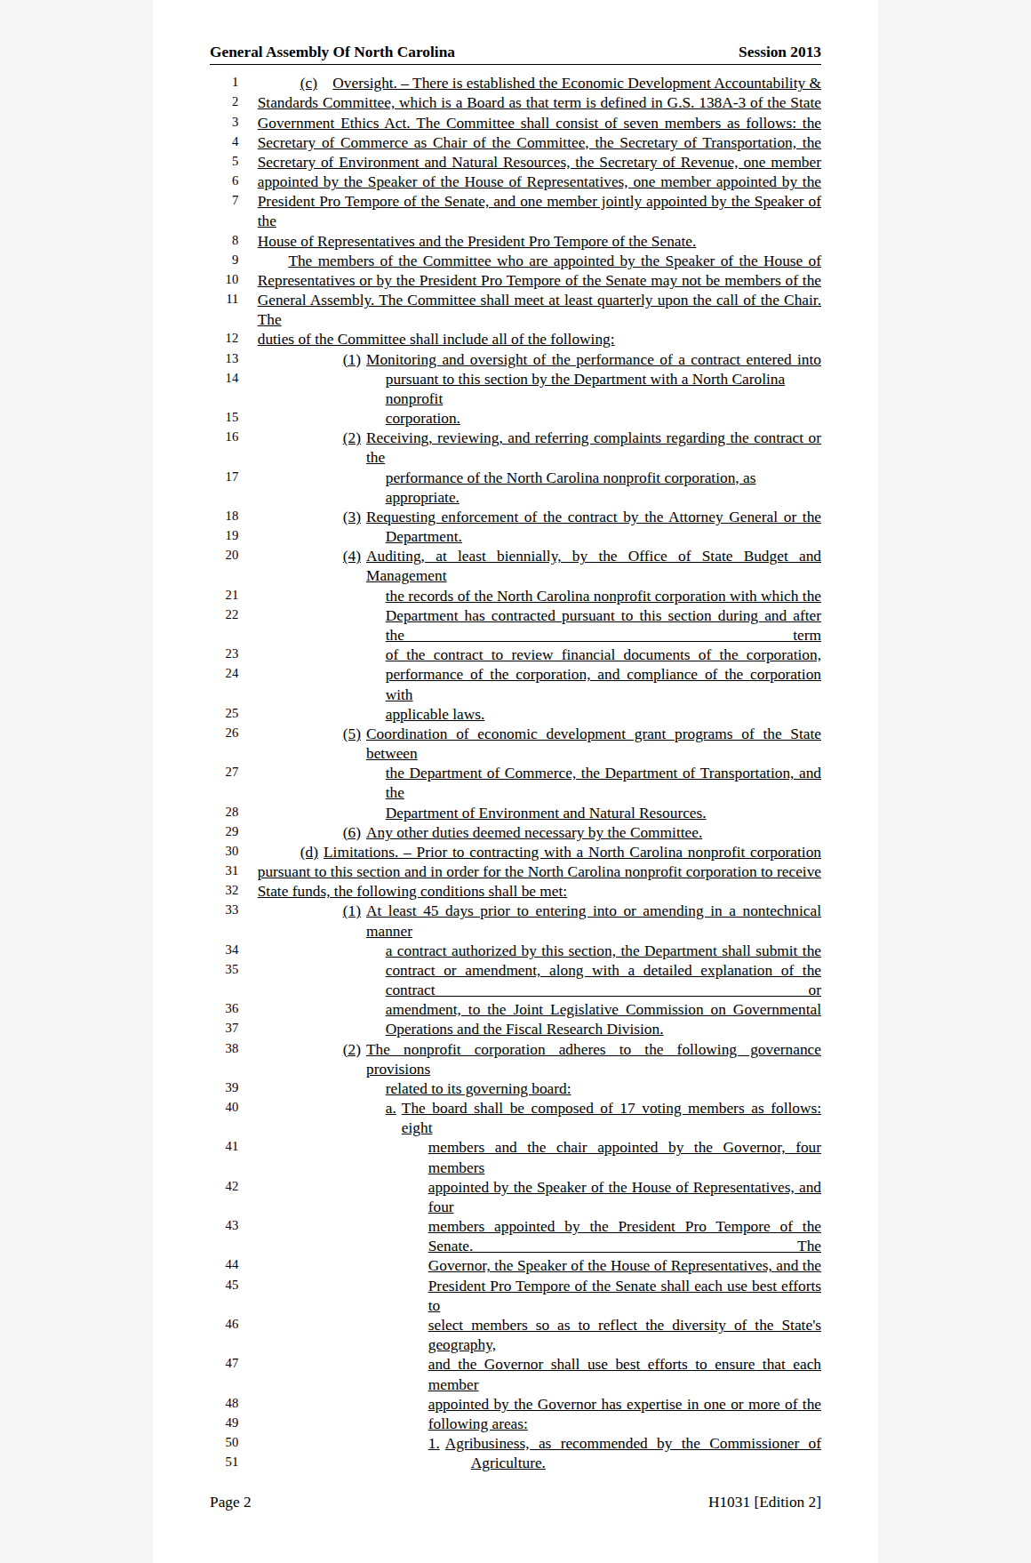General Assembly Of North Carolina
Session 2013
(c) Oversight. – There is established the Economic Development Accountability &
Standards Committee, which is a Board as that term is defined in G.S. 138A-3 of the State
Government Ethics Act. The Committee shall consist of seven members as follows: the
Secretary of Commerce as Chair of the Committee, the Secretary of Transportation, the
Secretary of Environment and Natural Resources, the Secretary of Revenue, one member
appointed by the Speaker of the House of Representatives, one member appointed by the
President Pro Tempore of the Senate, and one member jointly appointed by the Speaker of the
House of Representatives and the President Pro Tempore of the Senate.
  The members of the Committee who are appointed by the Speaker of the House of
Representatives or by the President Pro Tempore of the Senate may not be members of the
General Assembly. The Committee shall meet at least quarterly upon the call of the Chair. The
duties of the Committee shall include all of the following:
(1) Monitoring and oversight of the performance of a contract entered into
pursuant to this section by the Department with a North Carolina nonprofit
corporation.
(2) Receiving, reviewing, and referring complaints regarding the contract or the
performance of the North Carolina nonprofit corporation, as appropriate.
(3) Requesting enforcement of the contract by the Attorney General or the
Department.
(4) Auditing, at least biennially, by the Office of State Budget and Management
the records of the North Carolina nonprofit corporation with which the
Department has contracted pursuant to this section during and after the term
of the contract to review financial documents of the corporation,
performance of the corporation, and compliance of the corporation with
applicable laws.
(5) Coordination of economic development grant programs of the State between
the Department of Commerce, the Department of Transportation, and the
Department of Environment and Natural Resources.
(6) Any other duties deemed necessary by the Committee.
(d) Limitations. – Prior to contracting with a North Carolina nonprofit corporation
pursuant to this section and in order for the North Carolina nonprofit corporation to receive
State funds, the following conditions shall be met:
(1) At least 45 days prior to entering into or amending in a nontechnical manner
a contract authorized by this section, the Department shall submit the
contract or amendment, along with a detailed explanation of the contract or
amendment, to the Joint Legislative Commission on Governmental
Operations and the Fiscal Research Division.
(2) The nonprofit corporation adheres to the following governance provisions
related to its governing board:
a. The board shall be composed of 17 voting members as follows: eight
members and the chair appointed by the Governor, four members
appointed by the Speaker of the House of Representatives, and four
members appointed by the President Pro Tempore of the Senate. The
Governor, the Speaker of the House of Representatives, and the
President Pro Tempore of the Senate shall each use best efforts to
select members so as to reflect the diversity of the State's geography,
and the Governor shall use best efforts to ensure that each member
appointed by the Governor has expertise in one or more of the
following areas:
1. Agribusiness, as recommended by the Commissioner of
Agriculture.
Page 2
H1031 [Edition 2]